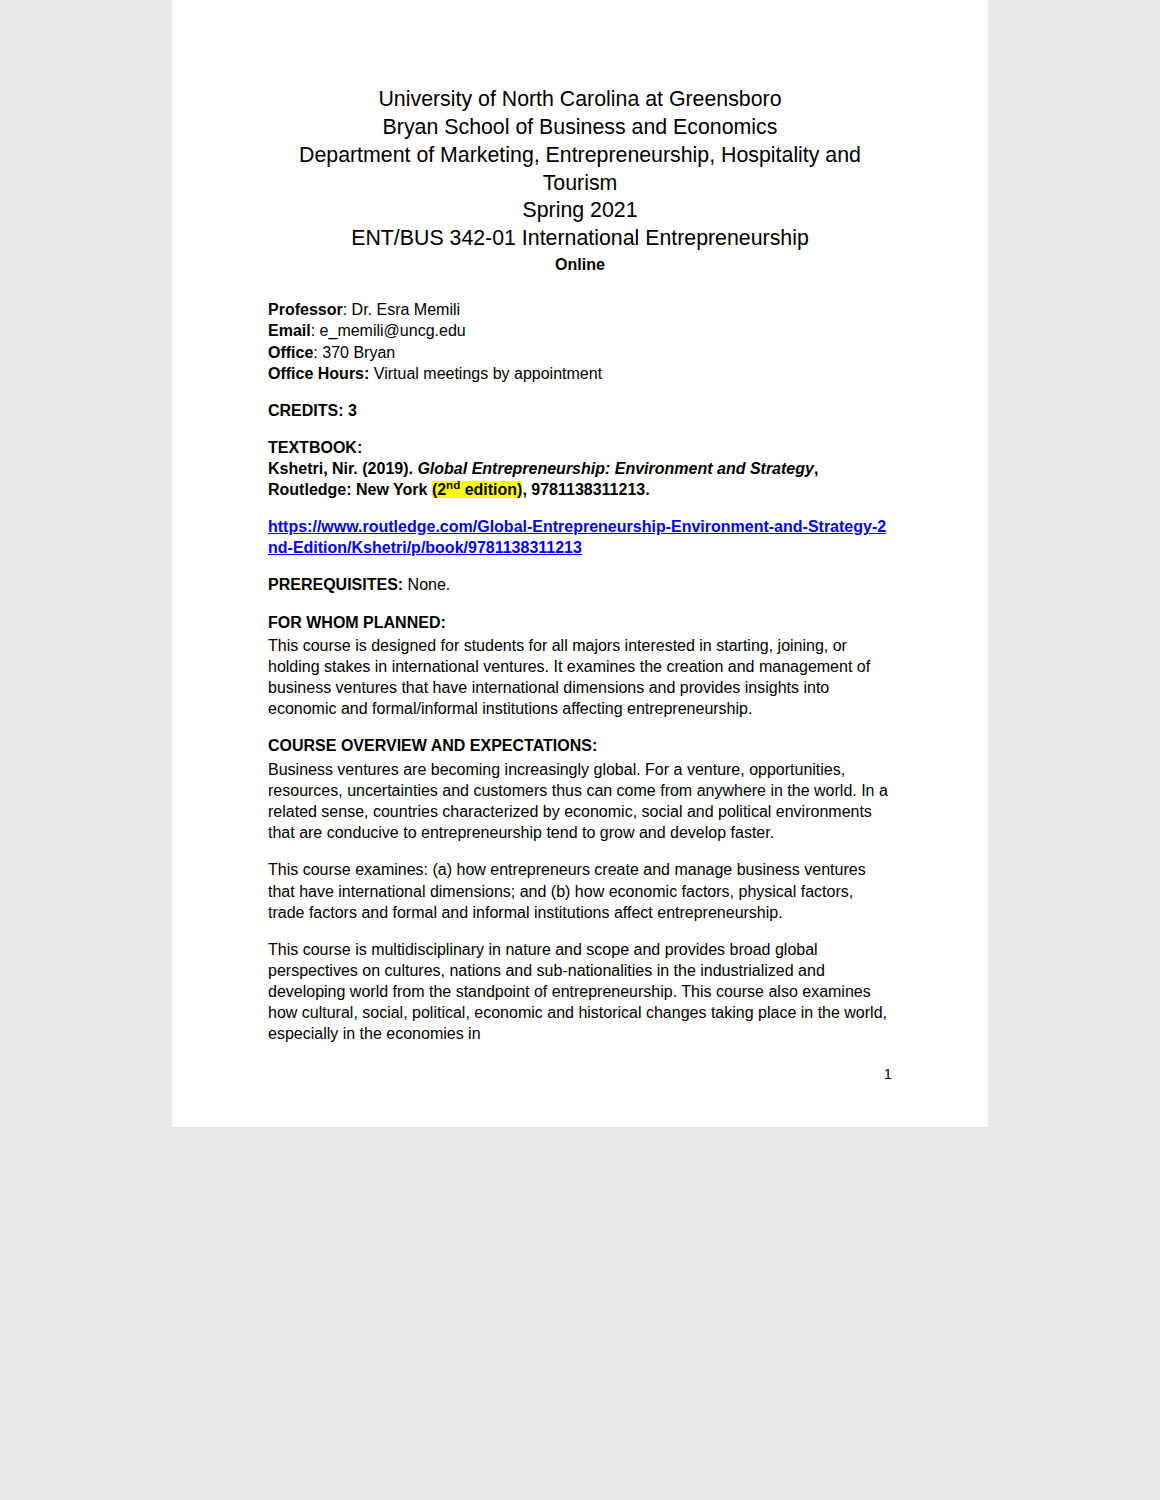University of North Carolina at Greensboro
Bryan School of Business and Economics
Department of Marketing, Entrepreneurship, Hospitality and Tourism
Spring 2021
ENT/BUS 342-01 International Entrepreneurship Online
Professor: Dr. Esra Memili
Email: e_memili@uncg.edu
Office: 370 Bryan
Office Hours: Virtual meetings by appointment
CREDITS: 3
TEXTBOOK:
Kshetri, Nir. (2019). Global Entrepreneurship: Environment and Strategy, Routledge: New York (2nd edition), 9781138311213.
https://www.routledge.com/Global-Entrepreneurship-Environment-and-Strategy-2nd-Edition/Kshetri/p/book/9781138311213
PREREQUISITES: None.
FOR WHOM PLANNED:
This course is designed for students for all majors interested in starting, joining, or holding stakes in international ventures. It examines the creation and management of business ventures that have international dimensions and provides insights into economic and formal/informal institutions affecting entrepreneurship.
COURSE OVERVIEW AND EXPECTATIONS:
Business ventures are becoming increasingly global. For a venture, opportunities, resources, uncertainties and customers thus can come from anywhere in the world. In a related sense, countries characterized by economic, social and political environments that are conducive to entrepreneurship tend to grow and develop faster.
This course examines: (a) how entrepreneurs create and manage business ventures that have international dimensions; and (b) how economic factors, physical factors, trade factors and formal and informal institutions affect entrepreneurship.
This course is multidisciplinary in nature and scope and provides broad global perspectives on cultures, nations and sub-nationalities in the industrialized and developing world from the standpoint of entrepreneurship. This course also examines how cultural, social, political, economic and historical changes taking place in the world, especially in the economies in
1